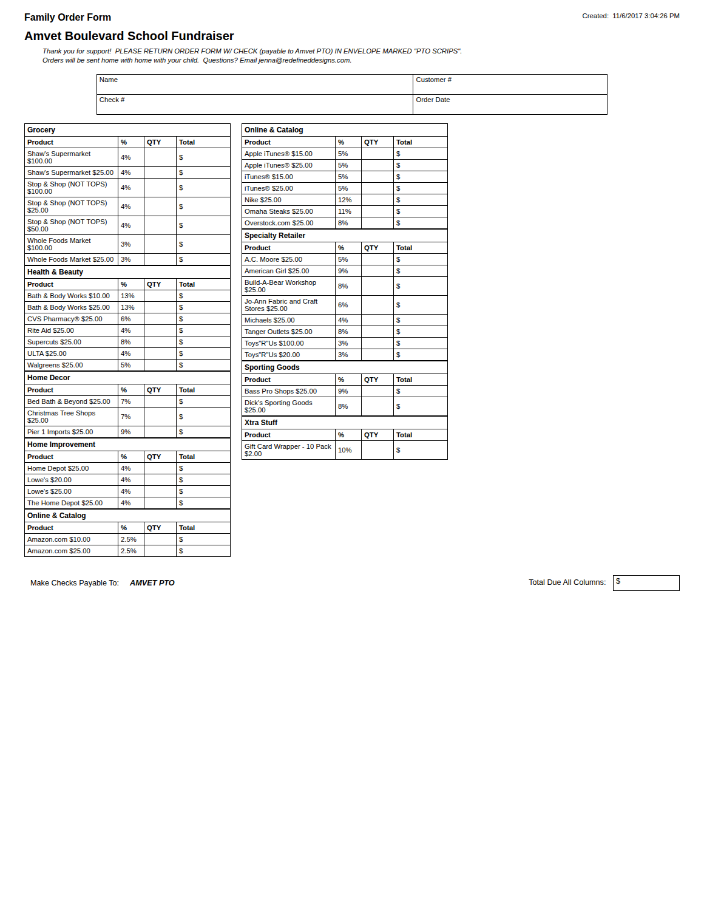Family Order Form
Created: 11/6/2017 3:04:26 PM
Amvet Boulevard School Fundraiser
Thank you for support! PLEASE RETURN ORDER FORM W/ CHECK (payable to Amvet PTO) IN ENVELOPE MARKED "PTO SCRIPS".
Orders will be sent home with home with your child. Questions? Email jenna@redefineddesigns.com.
| Name | Customer # |
| Check # | Order Date |
Grocery
| Product | % | QTY | Total |
| --- | --- | --- | --- |
| Shaw's Supermarket $100.00 | 4% | | $ |
| Shaw's Supermarket $25.00 | 4% | | $ |
| Stop & Shop (NOT TOPS) $100.00 | 4% | | $ |
| Stop & Shop (NOT TOPS) $25.00 | 4% | | $ |
| Stop & Shop (NOT TOPS) $50.00 | 4% | | $ |
| Whole Foods Market $100.00 | 3% | | $ |
| Whole Foods Market $25.00 | 3% | | $ |
Health & Beauty
| Product | % | QTY | Total |
| --- | --- | --- | --- |
| Bath & Body Works $10.00 | 13% | | $ |
| Bath & Body Works $25.00 | 13% | | $ |
| CVS Pharmacy® $25.00 | 6% | | $ |
| Rite Aid $25.00 | 4% | | $ |
| Supercuts $25.00 | 8% | | $ |
| ULTA $25.00 | 4% | | $ |
| Walgreens $25.00 | 5% | | $ |
Home Decor
| Product | % | QTY | Total |
| --- | --- | --- | --- |
| Bed Bath & Beyond $25.00 | 7% | | $ |
| Christmas Tree Shops $25.00 | 7% | | $ |
| Pier 1 Imports $25.00 | 9% | | $ |
Home Improvement
| Product | % | QTY | Total |
| --- | --- | --- | --- |
| Home Depot $25.00 | 4% | | $ |
| Lowe's $20.00 | 4% | | $ |
| Lowe's $25.00 | 4% | | $ |
| The Home Depot $25.00 | 4% | | $ |
Online & Catalog
| Product | % | QTY | Total |
| --- | --- | --- | --- |
| Amazon.com $10.00 | 2.5% | | $ |
| Amazon.com $25.00 | 2.5% | | $ |
Online & Catalog
| Product | % | QTY | Total |
| --- | --- | --- | --- |
| Apple iTunes® $15.00 | 5% | | $ |
| Apple iTunes® $25.00 | 5% | | $ |
| iTunes® $15.00 | 5% | | $ |
| iTunes® $25.00 | 5% | | $ |
| Nike $25.00 | 12% | | $ |
| Omaha Steaks $25.00 | 11% | | $ |
| Overstock.com $25.00 | 8% | | $ |
Specialty Retailer
| Product | % | QTY | Total |
| --- | --- | --- | --- |
| A.C. Moore $25.00 | 5% | | $ |
| American Girl $25.00 | 9% | | $ |
| Build-A-Bear Workshop $25.00 | 8% | | $ |
| Jo-Ann Fabric and Craft Stores $25.00 | 6% | | $ |
| Michaels $25.00 | 4% | | $ |
| Tanger Outlets $25.00 | 8% | | $ |
| Toys"R"Us $100.00 | 3% | | $ |
| Toys"R"Us $20.00 | 3% | | $ |
Sporting Goods
| Product | % | QTY | Total |
| --- | --- | --- | --- |
| Bass Pro Shops $25.00 | 9% | | $ |
| Dick's Sporting Goods $25.00 | 8% | | $ |
Xtra Stuff
| Product | % | QTY | Total |
| --- | --- | --- | --- |
| Gift Card Wrapper - 10 Pack $2.00 | 10% | | $ |
Make Checks Payable To:AMVET PTO
Total Due All Columns: $